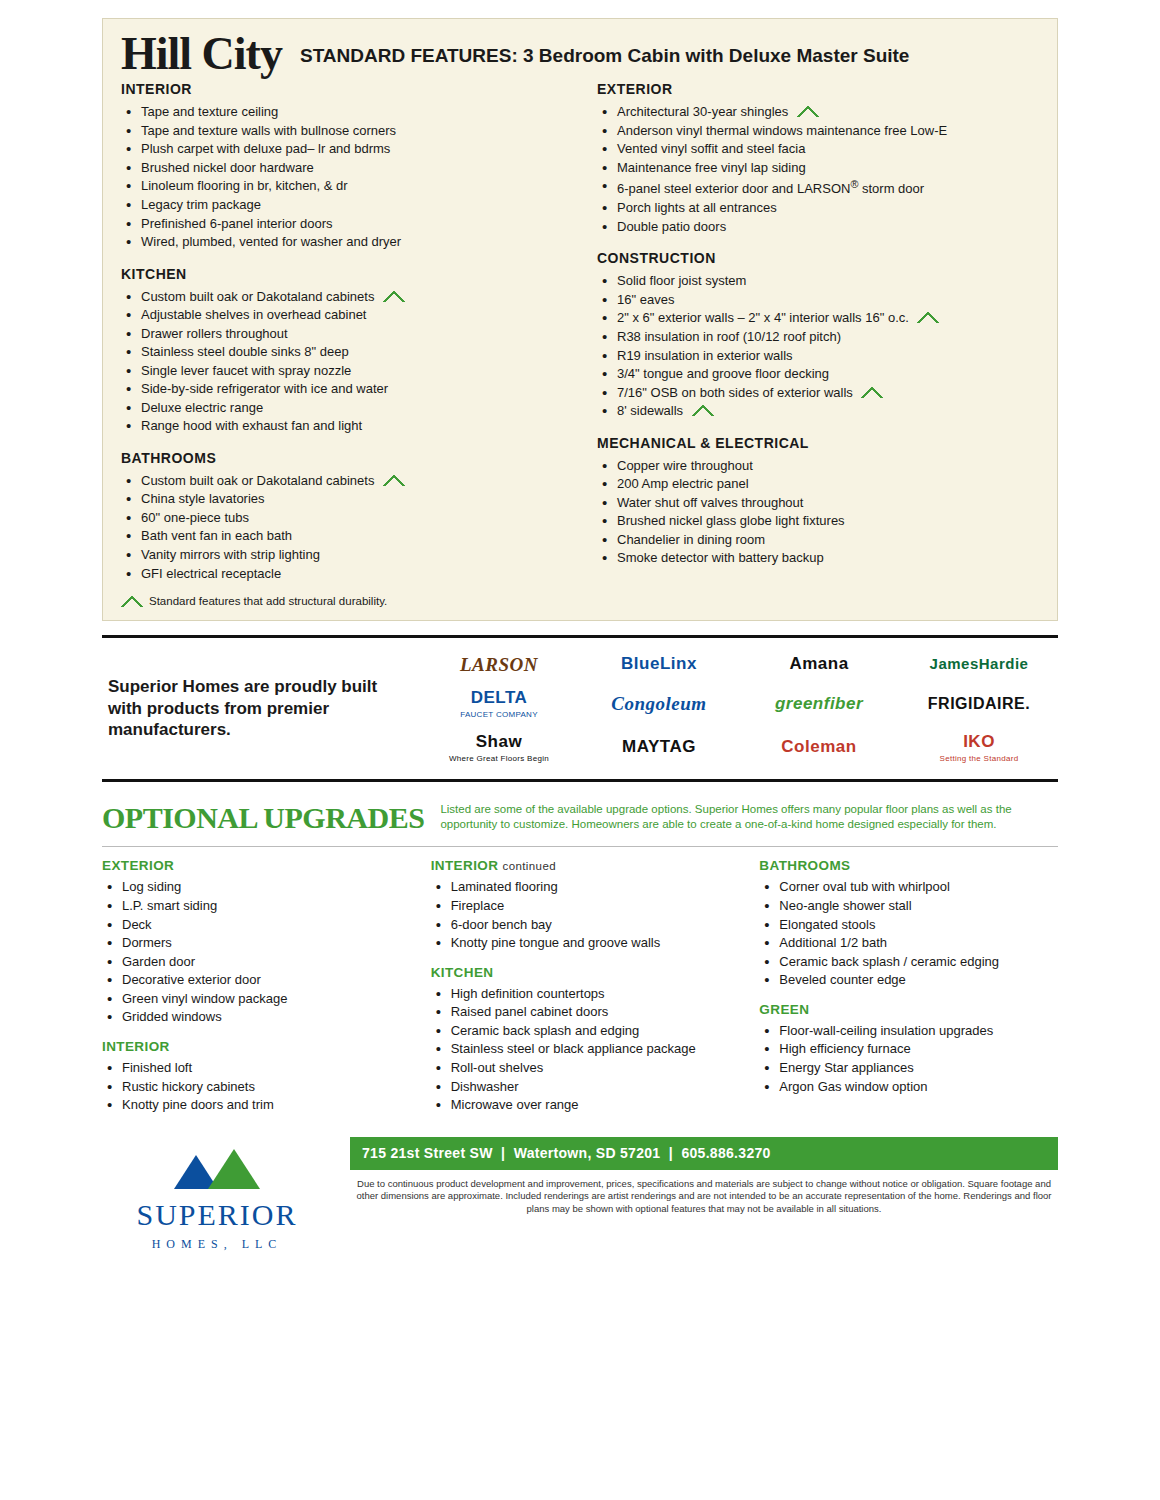Hill City
STANDARD FEATURES: 3 Bedroom Cabin with Deluxe Master Suite
Interior
Tape and texture ceiling
Tape and texture walls with bullnose corners
Plush carpet with deluxe pad– lr and bdrms
Brushed nickel door hardware
Linoleum flooring in br, kitchen, & dr
Legacy trim package
Prefinished 6-panel interior doors
Wired, plumbed, vented for washer and dryer
Kitchen
Custom built oak or Dakotaland cabinets
Adjustable shelves in overhead cabinet
Drawer rollers throughout
Stainless steel double sinks 8" deep
Single lever faucet with spray nozzle
Side-by-side refrigerator with ice and water
Deluxe electric range
Range hood with exhaust fan and light
Bathrooms
Custom built oak or Dakotaland cabinets
China style lavatories
60" one-piece tubs
Bath vent fan in each bath
Vanity mirrors with strip lighting
GFI electrical receptacle
Standard features that add structural durability.
Exterior
Architectural 30-year shingles
Anderson vinyl thermal windows maintenance free Low-E
Vented vinyl soffit and steel facia
Maintenance free vinyl lap siding
6-panel steel exterior door and LARSON® storm door
Porch lights at all entrances
Double patio doors
Construction
Solid floor joist system
16" eaves
2" x 6" exterior walls – 2" x 4" interior walls 16" o.c.
R38 insulation in roof (10/12 roof pitch)
R19 insulation in exterior walls
3/4" tongue and groove floor decking
7/16" OSB on both sides of exterior walls
8' sidewalls
Mechanical & Electrical
Copper wire throughout
200 Amp electric panel
Water shut off valves throughout
Brushed nickel glass globe light fixtures
Chandelier in dining room
Smoke detector with battery backup
Superior Homes are proudly built with products from premier manufacturers.
LARSON
BlueLinx
Amana
JamesHardie
DELTAFAUCET COMPANY
Congoleum
greenfiber
FRIGIDAIRE.
ShawWhere Great Floors Begin
MAYTAG
Coleman
IKOSetting the Standard
OPTIONAL UPGRADES
Listed are some of the available upgrade options. Superior Homes offers many popular floor plans as well as the opportunity to customize. Homeowners are able to create a one-of-a-kind home designed especially for them.
Exterior
Log siding
L.P. smart siding
Deck
Dormers
Garden door
Decorative exterior door
Green vinyl window package
Gridded windows
Interior
Finished loft
Rustic hickory cabinets
Knotty pine doors and trim
Interior continued
Laminated flooring
Fireplace
6-door bench bay
Knotty pine tongue and groove walls
Kitchen
High definition countertops
Raised panel cabinet doors
Ceramic back splash and edging
Stainless steel or black appliance package
Roll-out shelves
Dishwasher
Microwave over range
Bathrooms
Corner oval tub with whirlpool
Neo-angle shower stall
Elongated stools
Additional 1/2 bath
Ceramic back splash / ceramic edging
Beveled counter edge
Green
Floor-wall-ceiling insulation upgrades
High efficiency furnace
Energy Star appliances
Argon Gas window option
SUPERIOR
HOMES, LLC
715 21st Street SW | Watertown, SD 57201 | 605.886.3270
Due to continuous product development and improvement, prices, specifications and materials are subject to change without notice or obligation. Square footage and other dimensions are approximate. Included renderings are artist renderings and are not intended to be an accurate representation of the home. Renderings and floor plans may be shown with optional features that may not be available in all situations.